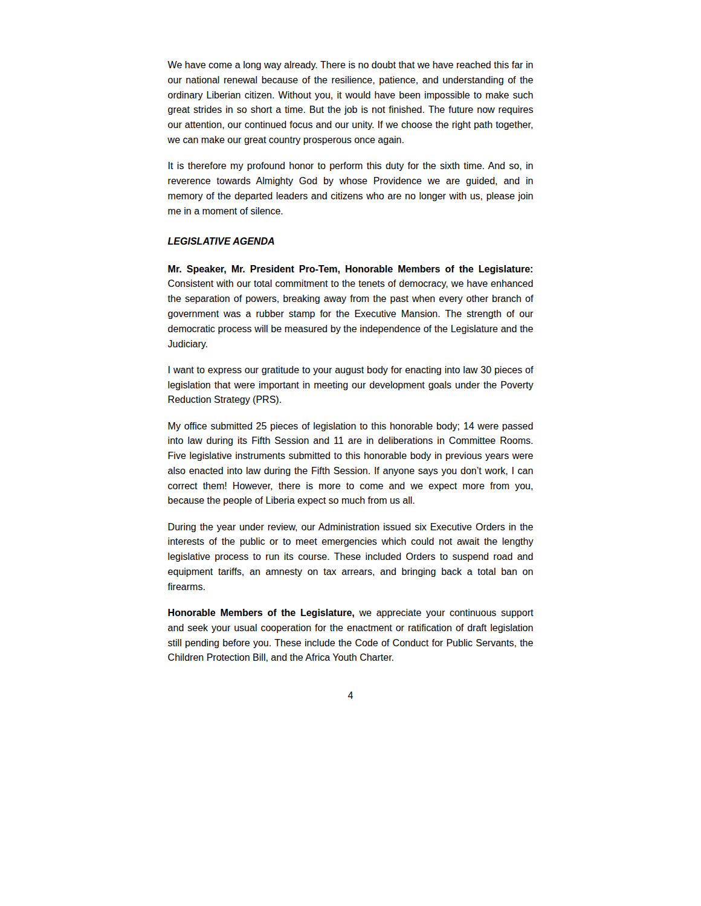We have come a long way already. There is no doubt that we have reached this far in our national renewal because of the resilience, patience, and understanding of the ordinary Liberian citizen. Without you, it would have been impossible to make such great strides in so short a time. But the job is not finished. The future now requires our attention, our continued focus and our unity. If we choose the right path together, we can make our great country prosperous once again.
It is therefore my profound honor to perform this duty for the sixth time. And so, in reverence towards Almighty God by whose Providence we are guided, and in memory of the departed leaders and citizens who are no longer with us, please join me in a moment of silence.
LEGISLATIVE AGENDA
Mr. Speaker, Mr. President Pro-Tem, Honorable Members of the Legislature: Consistent with our total commitment to the tenets of democracy, we have enhanced the separation of powers, breaking away from the past when every other branch of government was a rubber stamp for the Executive Mansion. The strength of our democratic process will be measured by the independence of the Legislature and the Judiciary.
I want to express our gratitude to your august body for enacting into law 30 pieces of legislation that were important in meeting our development goals under the Poverty Reduction Strategy (PRS).
My office submitted 25 pieces of legislation to this honorable body; 14 were passed into law during its Fifth Session and 11 are in deliberations in Committee Rooms. Five legislative instruments submitted to this honorable body in previous years were also enacted into law during the Fifth Session. If anyone says you don’t work, I can correct them! However, there is more to come and we expect more from you, because the people of Liberia expect so much from us all.
During the year under review, our Administration issued six Executive Orders in the interests of the public or to meet emergencies which could not await the lengthy legislative process to run its course. These included Orders to suspend road and equipment tariffs, an amnesty on tax arrears, and bringing back a total ban on firearms.
Honorable Members of the Legislature, we appreciate your continuous support and seek your usual cooperation for the enactment or ratification of draft legislation still pending before you. These include the Code of Conduct for Public Servants, the Children Protection Bill, and the Africa Youth Charter.
4